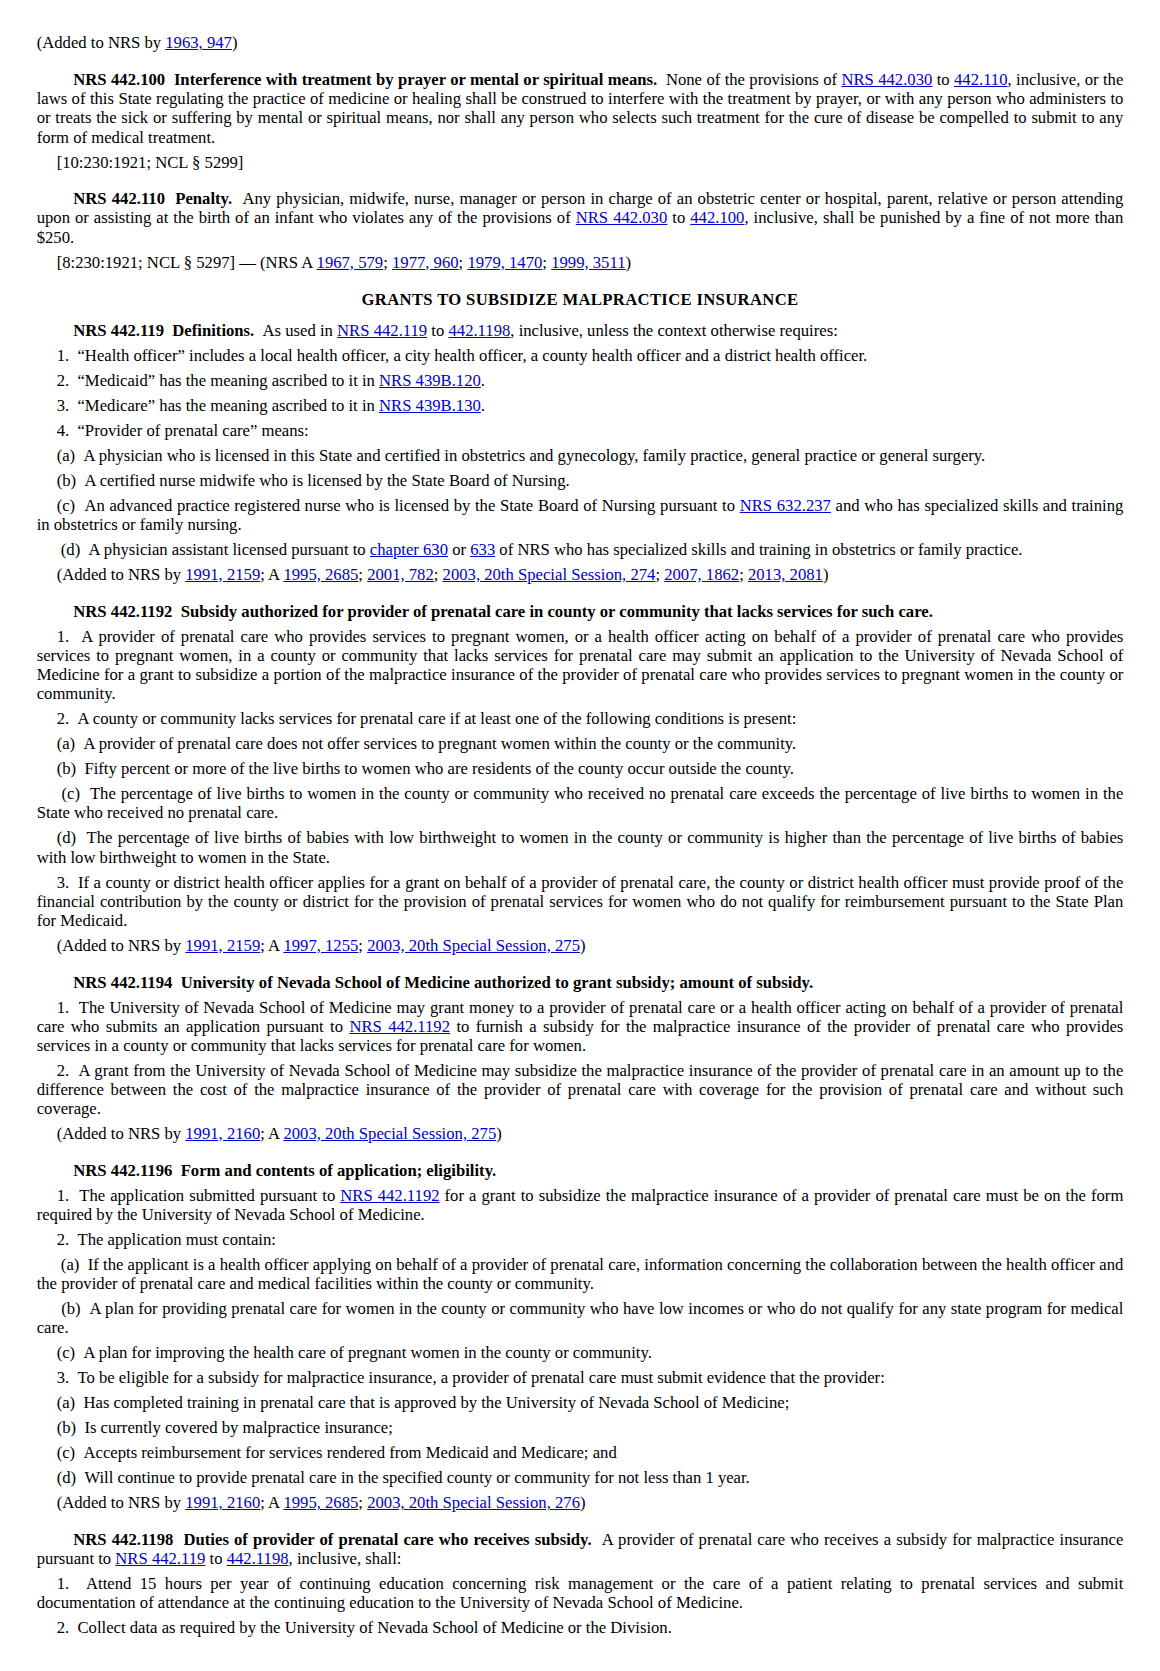(Added to NRS by 1963, 947)
NRS 442.100 Interference with treatment by prayer or mental or spiritual means. None of the provisions of NRS 442.030 to 442.110, inclusive, or the laws of this State regulating the practice of medicine or healing shall be construed to interfere with the treatment by prayer, or with any person who administers to or treats the sick or suffering by mental or spiritual means, nor shall any person who selects such treatment for the cure of disease be compelled to submit to any form of medical treatment.
[10:230:1921; NCL § 5299]
NRS 442.110 Penalty. Any physician, midwife, nurse, manager or person in charge of an obstetric center or hospital, parent, relative or person attending upon or assisting at the birth of an infant who violates any of the provisions of NRS 442.030 to 442.100, inclusive, shall be punished by a fine of not more than $250.
[8:230:1921; NCL § 5297] — (NRS A 1967, 579; 1977, 960; 1979, 1470; 1999, 3511)
GRANTS TO SUBSIDIZE MALPRACTICE INSURANCE
NRS 442.119 Definitions. As used in NRS 442.119 to 442.1198, inclusive, unless the context otherwise requires:
1. “Health officer” includes a local health officer, a city health officer, a county health officer and a district health officer.
2. “Medicaid” has the meaning ascribed to it in NRS 439B.120.
3. “Medicare” has the meaning ascribed to it in NRS 439B.130.
4. “Provider of prenatal care” means:
(a) A physician who is licensed in this State and certified in obstetrics and gynecology, family practice, general practice or general surgery.
(b) A certified nurse midwife who is licensed by the State Board of Nursing.
(c) An advanced practice registered nurse who is licensed by the State Board of Nursing pursuant to NRS 632.237 and who has specialized skills and training in obstetrics or family nursing.
(d) A physician assistant licensed pursuant to chapter 630 or 633 of NRS who has specialized skills and training in obstetrics or family practice.
(Added to NRS by 1991, 2159; A 1995, 2685; 2001, 782; 2003, 20th Special Session, 274; 2007, 1862; 2013, 2081)
NRS 442.1192 Subsidy authorized for provider of prenatal care in county or community that lacks services for such care.
1. A provider of prenatal care who provides services to pregnant women, or a health officer acting on behalf of a provider of prenatal care who provides services to pregnant women, in a county or community that lacks services for prenatal care may submit an application to the University of Nevada School of Medicine for a grant to subsidize a portion of the malpractice insurance of the provider of prenatal care who provides services to pregnant women in the county or community.
2. A county or community lacks services for prenatal care if at least one of the following conditions is present:
(a) A provider of prenatal care does not offer services to pregnant women within the county or the community.
(b) Fifty percent or more of the live births to women who are residents of the county occur outside the county.
(c) The percentage of live births to women in the county or community who received no prenatal care exceeds the percentage of live births to women in the State who received no prenatal care.
(d) The percentage of live births of babies with low birthweight to women in the county or community is higher than the percentage of live births of babies with low birthweight to women in the State.
3. If a county or district health officer applies for a grant on behalf of a provider of prenatal care, the county or district health officer must provide proof of the financial contribution by the county or district for the provision of prenatal services for women who do not qualify for reimbursement pursuant to the State Plan for Medicaid.
(Added to NRS by 1991, 2159; A 1997, 1255; 2003, 20th Special Session, 275)
NRS 442.1194 University of Nevada School of Medicine authorized to grant subsidy; amount of subsidy.
1. The University of Nevada School of Medicine may grant money to a provider of prenatal care or a health officer acting on behalf of a provider of prenatal care who submits an application pursuant to NRS 442.1192 to furnish a subsidy for the malpractice insurance of the provider of prenatal care who provides services in a county or community that lacks services for prenatal care for women.
2. A grant from the University of Nevada School of Medicine may subsidize the malpractice insurance of the provider of prenatal care in an amount up to the difference between the cost of the malpractice insurance of the provider of prenatal care with coverage for the provision of prenatal care and without such coverage.
(Added to NRS by 1991, 2160; A 2003, 20th Special Session, 275)
NRS 442.1196 Form and contents of application; eligibility.
1. The application submitted pursuant to NRS 442.1192 for a grant to subsidize the malpractice insurance of a provider of prenatal care must be on the form required by the University of Nevada School of Medicine.
2. The application must contain:
(a) If the applicant is a health officer applying on behalf of a provider of prenatal care, information concerning the collaboration between the health officer and the provider of prenatal care and medical facilities within the county or community.
(b) A plan for providing prenatal care for women in the county or community who have low incomes or who do not qualify for any state program for medical care.
(c) A plan for improving the health care of pregnant women in the county or community.
3. To be eligible for a subsidy for malpractice insurance, a provider of prenatal care must submit evidence that the provider:
(a) Has completed training in prenatal care that is approved by the University of Nevada School of Medicine;
(b) Is currently covered by malpractice insurance;
(c) Accepts reimbursement for services rendered from Medicaid and Medicare; and
(d) Will continue to provide prenatal care in the specified county or community for not less than 1 year.
(Added to NRS by 1991, 2160; A 1995, 2685; 2003, 20th Special Session, 276)
NRS 442.1198 Duties of provider of prenatal care who receives subsidy. A provider of prenatal care who receives a subsidy for malpractice insurance pursuant to NRS 442.119 to 442.1198, inclusive, shall:
1. Attend 15 hours per year of continuing education concerning risk management or the care of a patient relating to prenatal services and submit documentation of attendance at the continuing education to the University of Nevada School of Medicine.
2. Collect data as required by the University of Nevada School of Medicine or the Division.